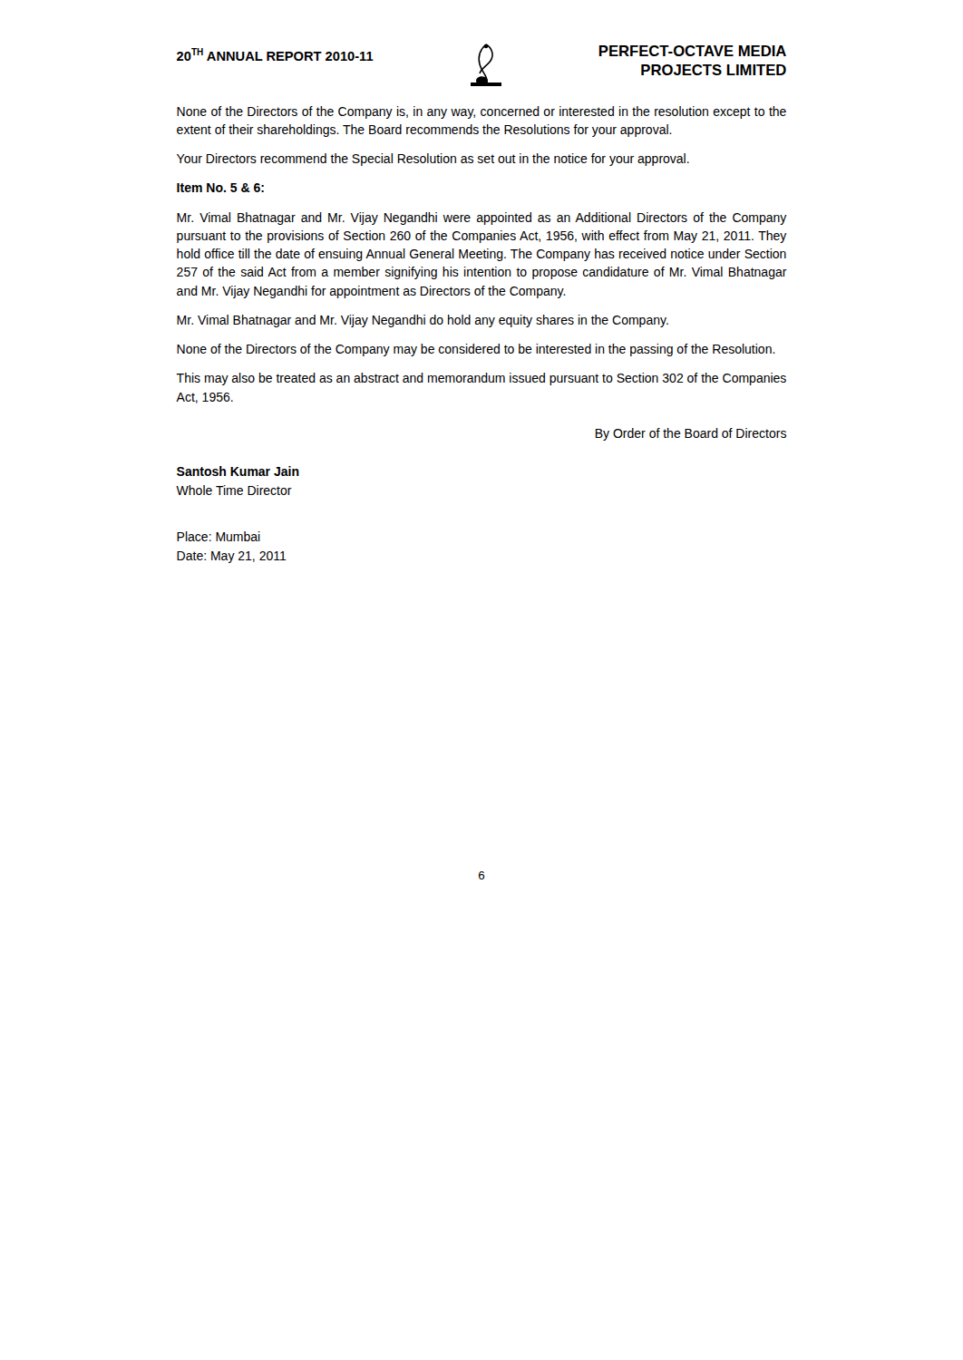20TH ANNUAL REPORT 2010-11
PERFECT-OCTAVE MEDIA
PROJECTS LIMITED
None of the Directors of the Company is, in any way, concerned or interested in the resolution except to the extent of their shareholdings. The Board recommends the Resolutions for your approval.
Your Directors recommend the Special Resolution as set out in the notice for your approval.
Item No. 5 & 6:
Mr. Vimal Bhatnagar and Mr. Vijay Negandhi were appointed as an Additional Directors of the Company pursuant to the provisions of Section 260 of the Companies Act, 1956, with effect from May 21, 2011. They hold office till the date of ensuing Annual General Meeting. The Company has received notice under Section 257 of the said Act from a member signifying his intention to propose candidature of Mr. Vimal Bhatnagar and Mr. Vijay Negandhi for appointment as Directors of the Company.
Mr. Vimal Bhatnagar and Mr. Vijay Negandhi do hold any equity shares in the Company.
None of the Directors of the Company may be considered to be interested in the passing of the Resolution.
This may also be treated as an abstract and memorandum issued pursuant to Section 302 of the Companies Act, 1956.
By Order of the Board of Directors
Santosh Kumar Jain
Whole Time Director
Place: Mumbai
Date: May 21, 2011
6